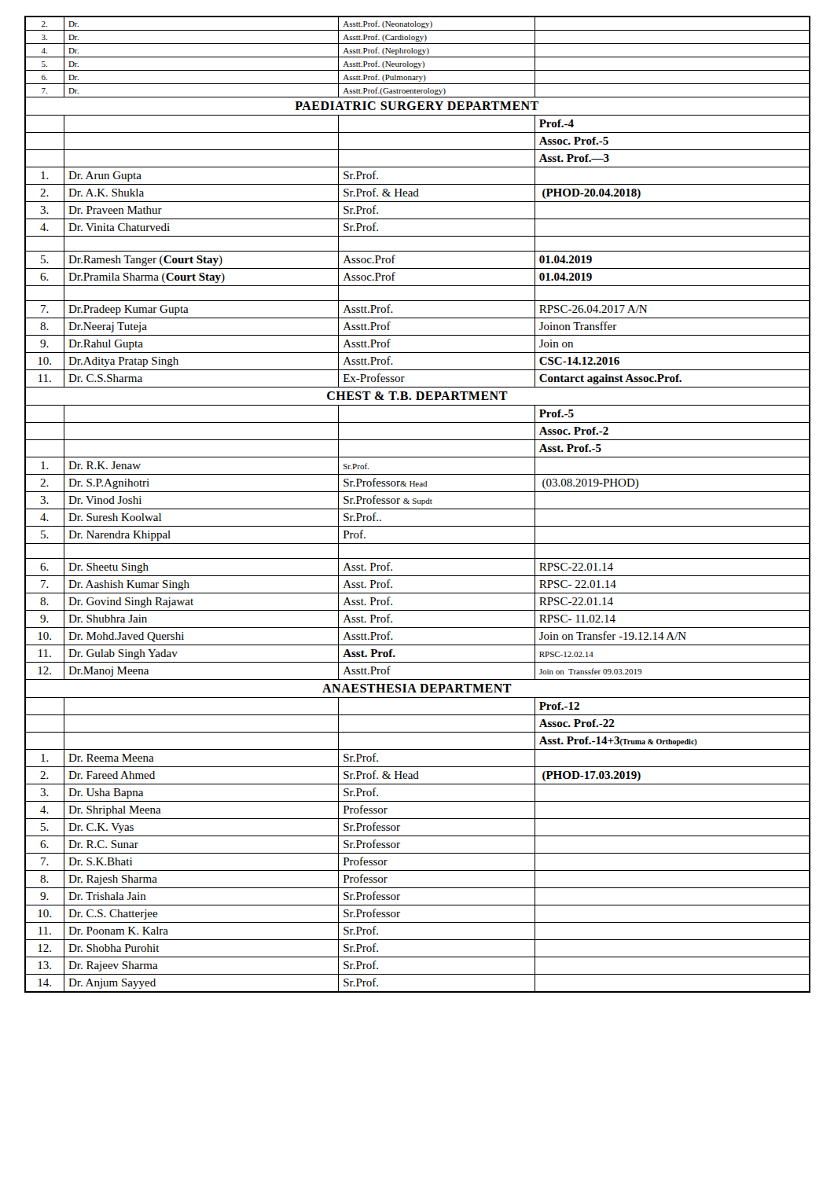| 2. | Dr. | Asstt.Prof. (Neonatology) | |
| 3. | Dr. | Asstt.Prof. (Cardiology) | |
| 4. | Dr. | Asstt.Prof. (Nephrology) | |
| 5. | Dr. | Asstt.Prof. (Neurology) | |
| 6. | Dr. | Asstt.Prof. (Pulmonary) | |
| 7. | Dr. | Asstt.Prof.(Gastroenterology) | |
| PAEDIATRIC SURGERY DEPARTMENT |
| | | | Prof.-4 |
| | | | Assoc. Prof.-5 |
| | | | Asst. Prof.—3 |
| 1. | Dr. Arun Gupta | Sr.Prof. | |
| 2. | Dr. A.K. Shukla | Sr.Prof. & Head | (PHOD-20.04.2018) |
| 3. | Dr. Praveen Mathur | Sr.Prof. | |
| 4. | Dr. Vinita Chaturvedi | Sr.Prof. | |
| 5. | Dr.Ramesh Tanger ( Court Stay ) | Assoc.Prof | 01.04.2019 |
| 6. | Dr.Pramila Sharma ( Court Stay ) | Assoc.Prof | 01.04.2019 |
| 7. | Dr.Pradeep Kumar Gupta | Asstt.Prof. | RPSC-26.04.2017 A/N |
| 8. | Dr.Neeraj Tuteja | Asstt.Prof | Joinon Transffer |
| 9. | Dr.Rahul Gupta | Asstt.Prof | Join on |
| 10. | Dr.Aditya Pratap Singh | Asstt.Prof. | CSC-14.12.2016 |
| 11. | Dr. C.S.Sharma | Ex-Professor | Contarct against Assoc.Prof. |
| CHEST & T.B. DEPARTMENT |
| | | | Prof.-5 |
| | | | Assoc. Prof.-2 |
| | | | Asst. Prof.-5 |
| 1. | Dr. R.K. Jenaw | Sr.Prof. | |
| 2. | Dr. S.P.Agnihotri | Sr.Professor & Head | (03.08.2019-PHOD) |
| 3. | Dr. Vinod Joshi | Sr.Professor & Supdt | |
| 4. | Dr. Suresh Koolwal | Sr.Prof.. | |
| 5. | Dr. Narendra Khippal | Prof. | |
| 6. | Dr. Sheetu Singh | Asst. Prof. | RPSC-22.01.14 |
| 7. | Dr. Aashish Kumar Singh | Asst. Prof. | RPSC- 22.01.14 |
| 8. | Dr. Govind Singh Rajawat | Asst. Prof. | RPSC-22.01.14 |
| 9. | Dr. Shubhra Jain | Asst. Prof. | RPSC- 11.02.14 |
| 10. | Dr. Mohd.Javed Quershi | Asstt.Prof. | Join on Transfer -19.12.14 A/N |
| 11. | Dr. Gulab Singh Yadav | Asst. Prof. | RPSC-12.02.14 |
| 12. | Dr.Manoj Meena | Asstt.Prof | Join on Transsfer 09.03.2019 |
| ANAESTHESIA DEPARTMENT |
| | | | Prof.-12 |
| | | | Assoc. Prof.-22 |
| | | | Asst. Prof.-14+3 (Truma & Orthopedic) |
| 1. | Dr. Reema Meena | Sr.Prof. | |
| 2. | Dr. Fareed Ahmed | Sr.Prof. & Head | (PHOD-17.03.2019) |
| 3. | Dr. Usha Bapna | Sr.Prof. | |
| 4. | Dr. Shriphal Meena | Professor | |
| 5. | Dr. C.K. Vyas | Sr.Professor | |
| 6. | Dr. R.C. Sunar | Sr.Professor | |
| 7. | Dr. S.K.Bhati | Professor | |
| 8. | Dr. Rajesh Sharma | Professor | |
| 9. | Dr. Trishala Jain | Sr.Professor | |
| 10. | Dr. C.S. Chatterjee | Sr.Professor | |
| 11. | Dr. Poonam K. Kalra | Sr.Prof. | |
| 12. | Dr. Shobha Purohit | Sr.Prof. | |
| 13. | Dr. Rajeev Sharma | Sr.Prof. | |
| 14. | Dr. Anjum Sayyed | Sr.Prof. | |